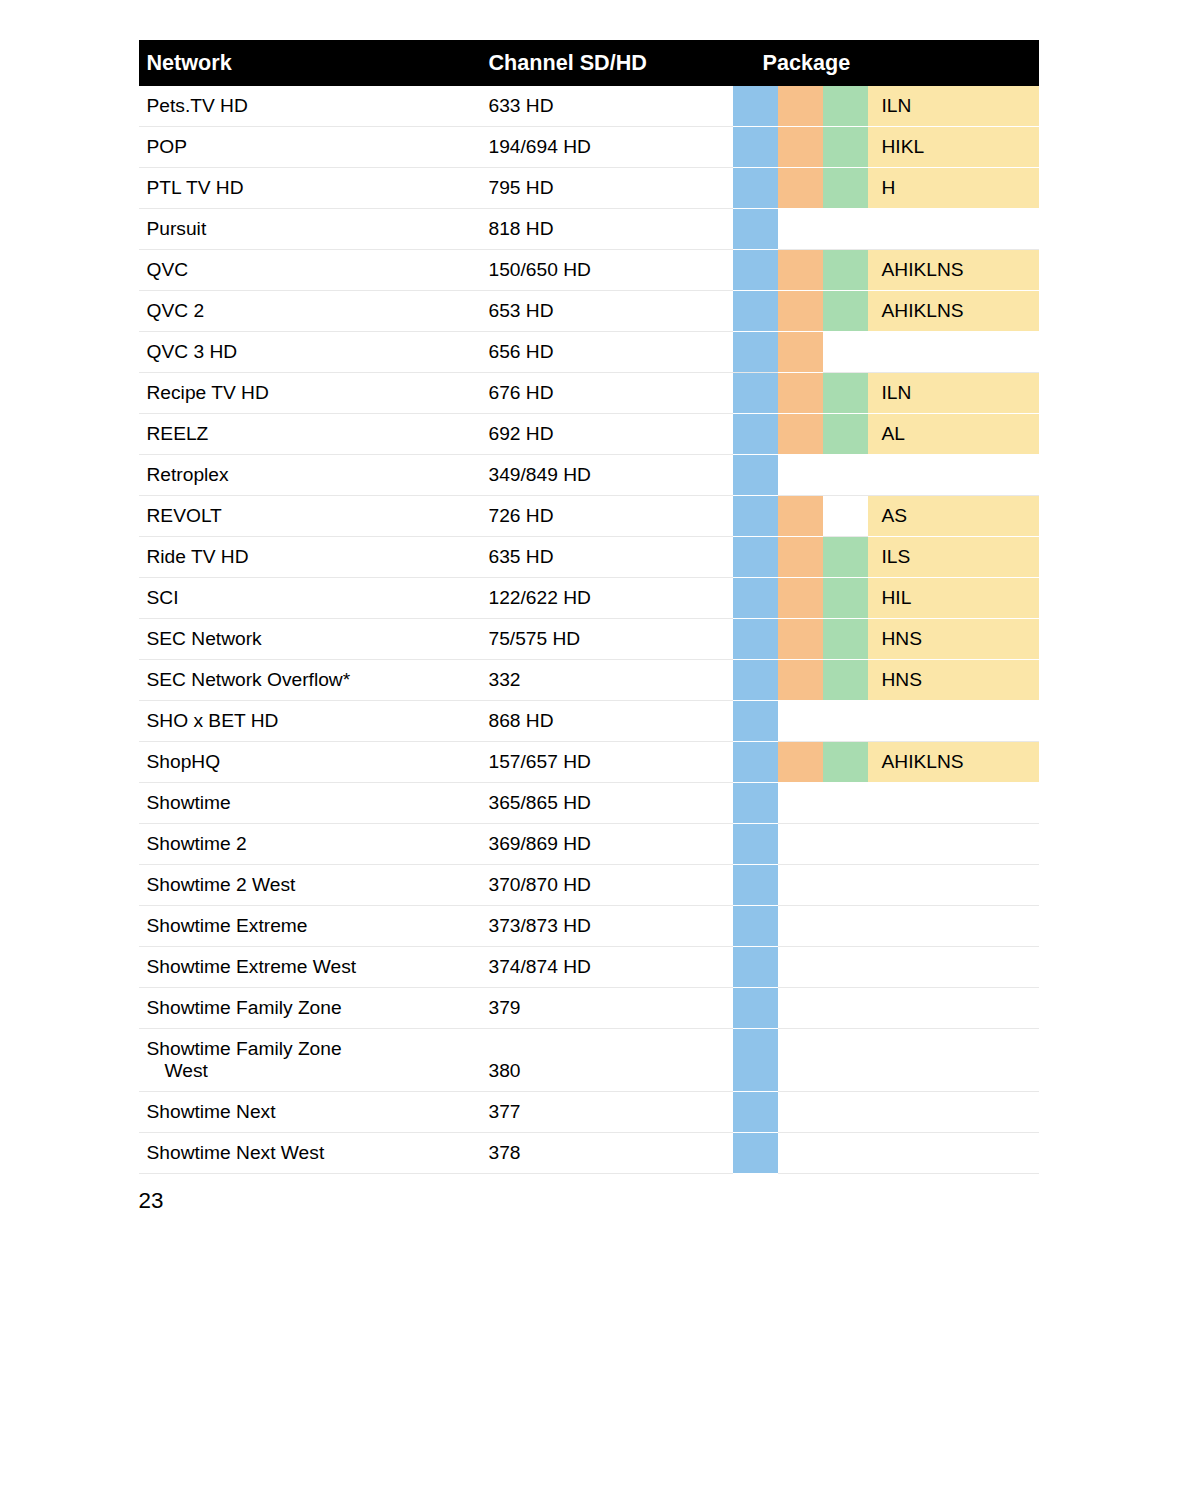| Network | Channel SD/HD | Package |
| --- | --- | --- |
| Pets.TV HD | 633 HD | | | | ILN |
| POP | 194/694 HD | | | | HIKL |
| PTL TV HD | 795 HD | | | | H |
| Pursuit | 818 HD | | | | |
| QVC | 150/650 HD | | | | AHIKLNS |
| QVC 2 | 653 HD | | | | AHIKLNS |
| QVC 3 HD | 656 HD | | | | |
| Recipe TV HD | 676 HD | | | | ILN |
| REELZ | 692 HD | | | | AL |
| Retroplex | 349/849 HD | | | | |
| REVOLT | 726 HD | | | | AS |
| Ride TV HD | 635 HD | | | | ILS |
| SCI | 122/622 HD | | | | HIL |
| SEC Network | 75/575 HD | | | | HNS |
| SEC Network Overflow* | 332 | | | | HNS |
| SHO x BET HD | 868 HD | | | | |
| ShopHQ | 157/657 HD | | | | AHIKLNS |
| Showtime | 365/865 HD | | | | |
| Showtime 2 | 369/869 HD | | | | |
| Showtime 2 West | 370/870 HD | | | | |
| Showtime Extreme | 373/873 HD | | | | |
| Showtime Extreme West | 374/874 HD | | | | |
| Showtime Family Zone | 379 | | | | |
| Showtime Family Zone West | 380 | | | | |
| Showtime Next | 377 | | | | |
| Showtime Next West | 378 | | | | |
23